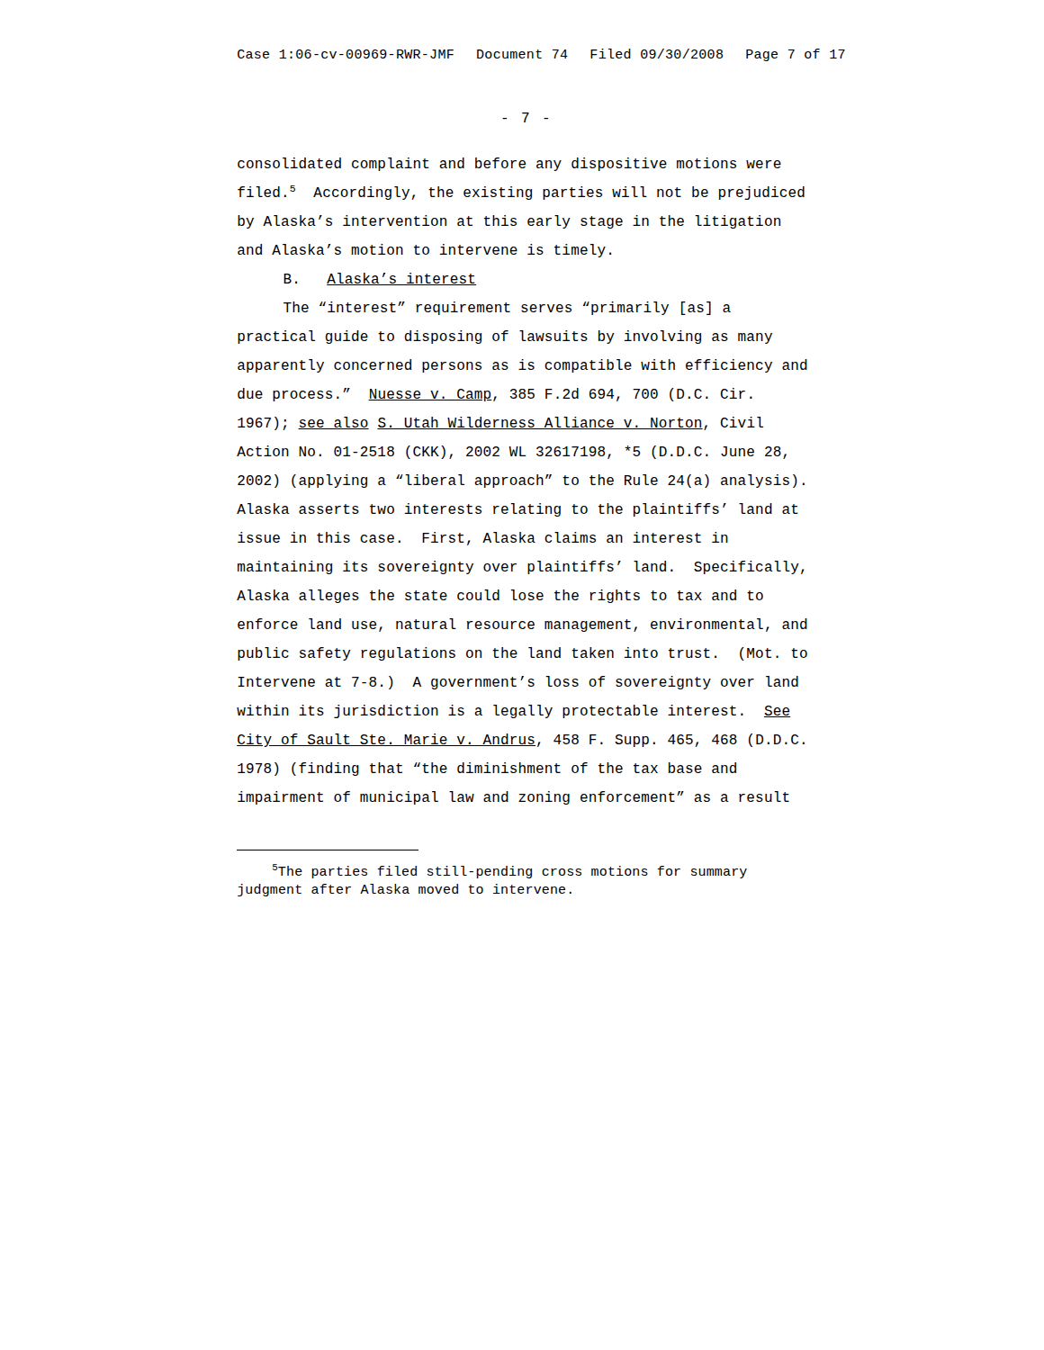Case 1:06-cv-00969-RWR-JMF Document 74 Filed 09/30/2008 Page 7 of 17
- 7 -
consolidated complaint and before any dispositive motions were filed.5 Accordingly, the existing parties will not be prejudiced by Alaska’s intervention at this early stage in the litigation and Alaska’s motion to intervene is timely.
B. Alaska’s interest
The “interest” requirement serves “primarily [as] a practical guide to disposing of lawsuits by involving as many apparently concerned persons as is compatible with efficiency and due process.” Nuesse v. Camp, 385 F.2d 694, 700 (D.C. Cir. 1967); see also S. Utah Wilderness Alliance v. Norton, Civil Action No. 01-2518 (CKK), 2002 WL 32617198, *5 (D.D.C. June 28, 2002) (applying a “liberal approach” to the Rule 24(a) analysis). Alaska asserts two interests relating to the plaintiffs’ land at issue in this case. First, Alaska claims an interest in maintaining its sovereignty over plaintiffs’ land. Specifically, Alaska alleges the state could lose the rights to tax and to enforce land use, natural resource management, environmental, and public safety regulations on the land taken into trust. (Mot. to Intervene at 7-8.) A government’s loss of sovereignty over land within its jurisdiction is a legally protectable interest. See City of Sault Ste. Marie v. Andrus, 458 F. Supp. 465, 468 (D.D.C. 1978) (finding that “the diminishment of the tax base and impairment of municipal law and zoning enforcement” as a result
5The parties filed still-pending cross motions for summary judgment after Alaska moved to intervene.